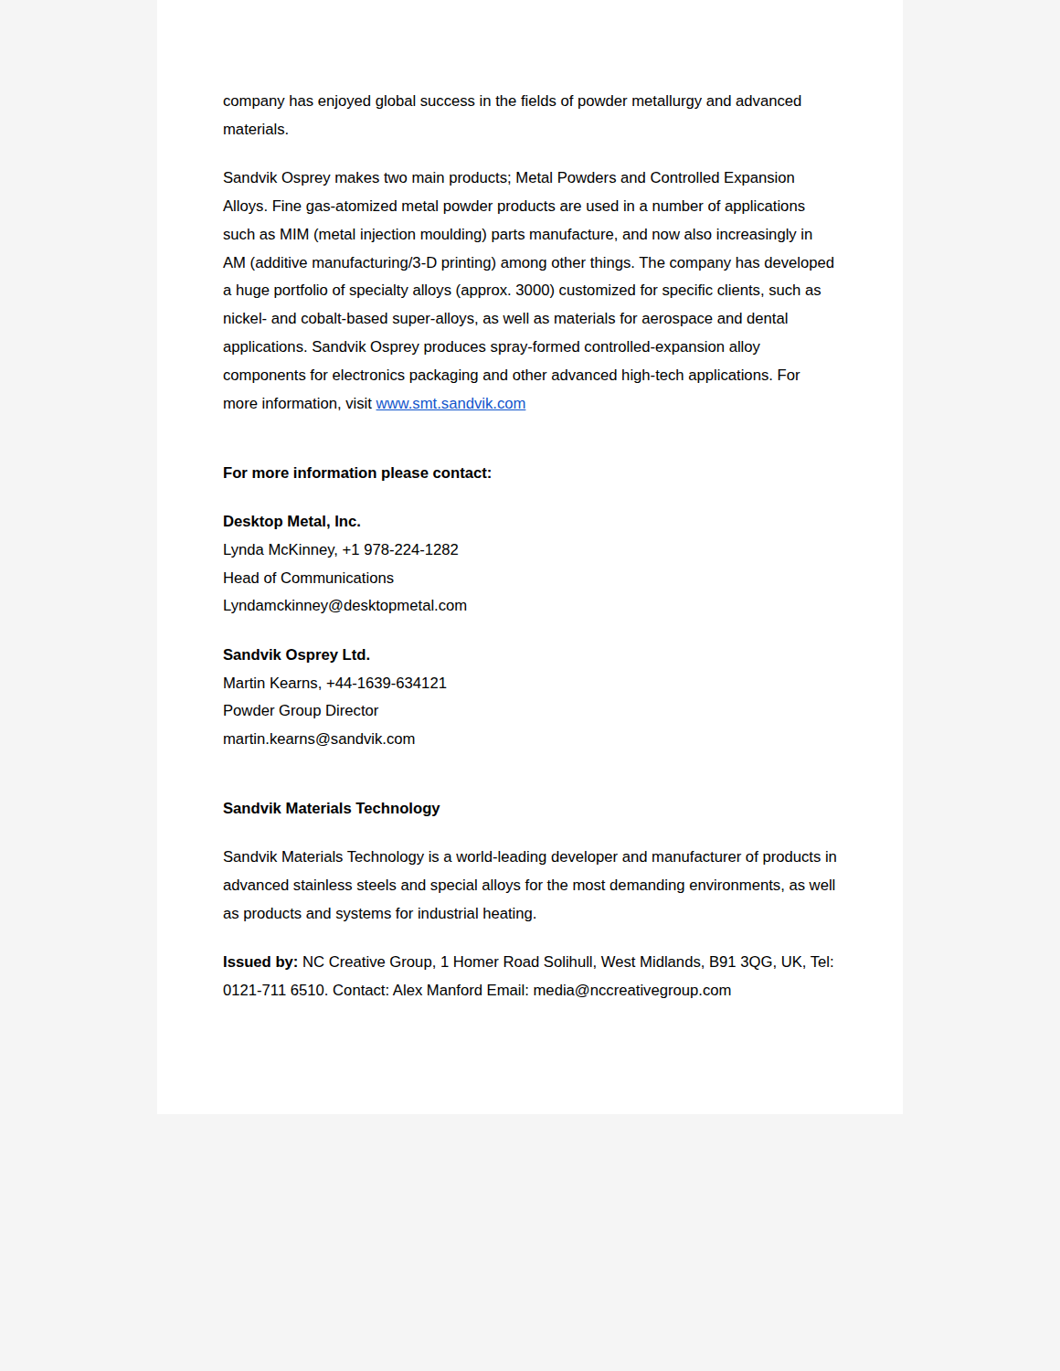company has enjoyed global success in the fields of powder metallurgy and advanced materials.
Sandvik Osprey makes two main products; Metal Powders and Controlled Expansion Alloys. Fine gas-atomized metal powder products are used in a number of applications such as MIM (metal injection moulding) parts manufacture, and now also increasingly in AM (additive manufacturing/3-D printing) among other things. The company has developed a huge portfolio of specialty alloys (approx. 3000) customized for specific clients, such as nickel- and cobalt-based super-alloys, as well as materials for aerospace and dental applications. Sandvik Osprey produces spray-formed controlled-expansion alloy components for electronics packaging and other advanced high-tech applications. For more information, visit www.smt.sandvik.com
For more information please contact:
Desktop Metal, Inc.
Lynda McKinney, +1 978-224-1282
Head of Communications
Lyndamckinney@desktopmetal.com
Sandvik Osprey Ltd.
Martin Kearns, +44-1639-634121
Powder Group Director
martin.kearns@sandvik.com
Sandvik Materials Technology
Sandvik Materials Technology is a world-leading developer and manufacturer of products in advanced stainless steels and special alloys for the most demanding environments, as well as products and systems for industrial heating.
Issued by: NC Creative Group, 1 Homer Road Solihull, West Midlands, B91 3QG, UK, Tel: 0121-711 6510. Contact: Alex Manford Email: media@nccreativegroup.com